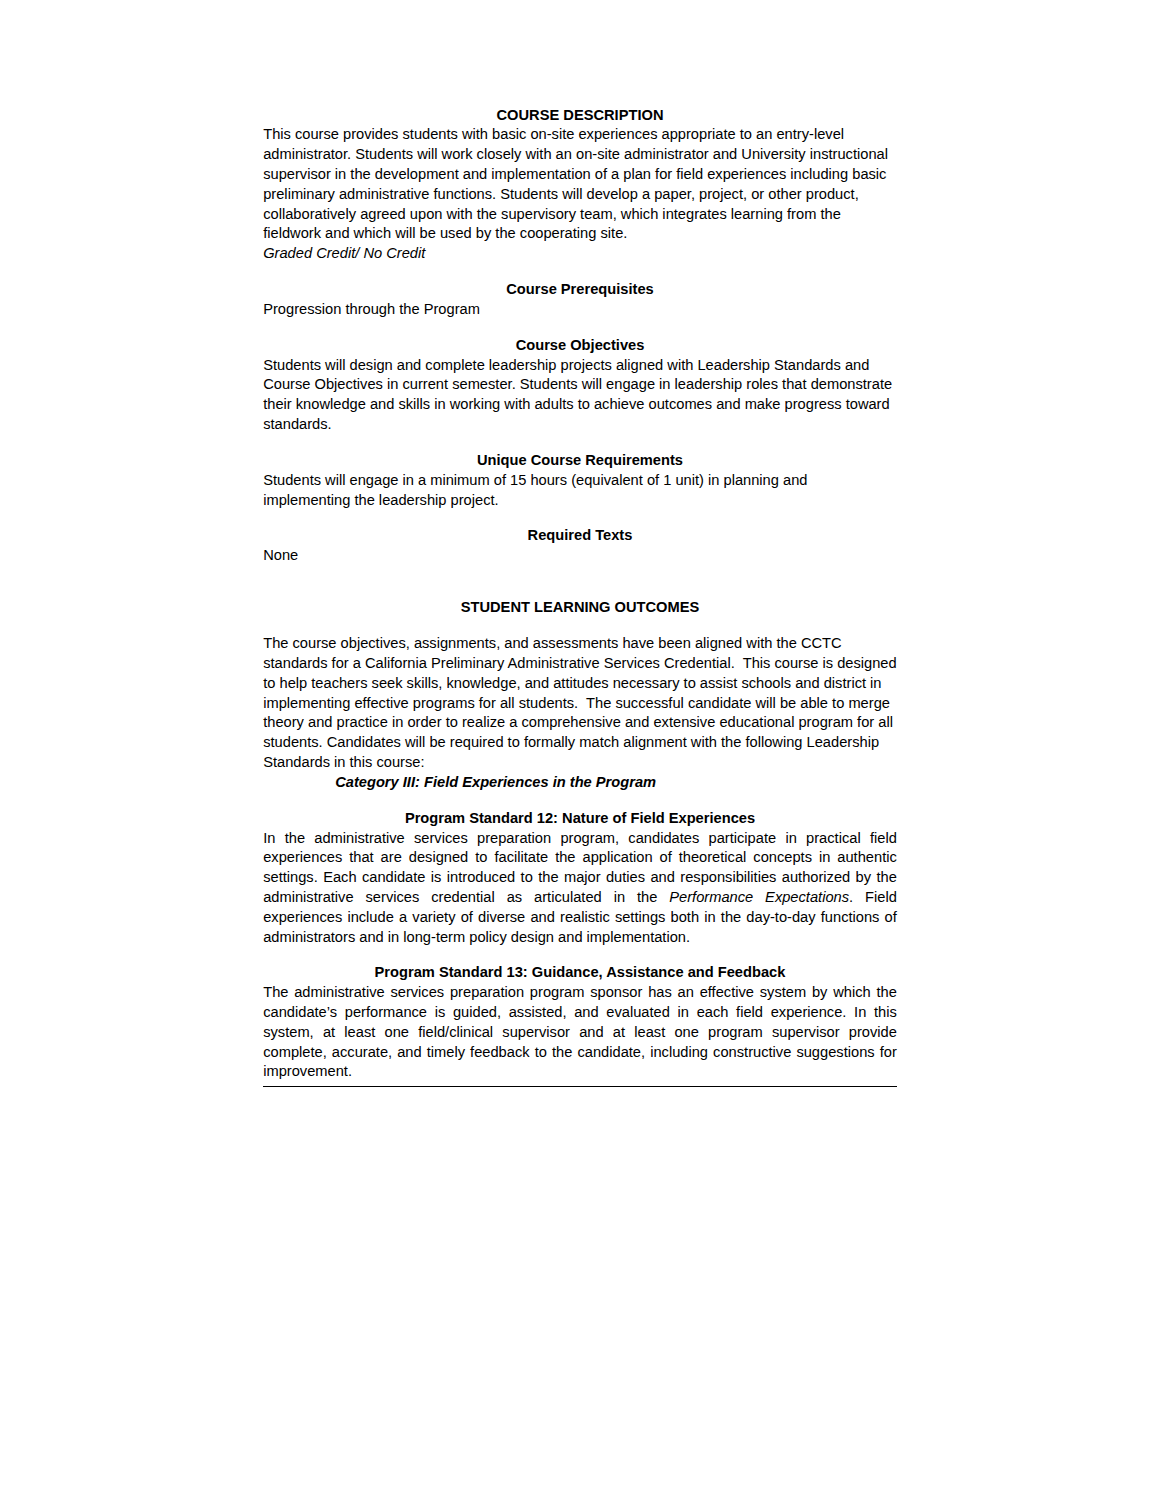COURSE DESCRIPTION
This course provides students with basic on-site experiences appropriate to an entry-level administrator. Students will work closely with an on-site administrator and University instructional supervisor in the development and implementation of a plan for field experiences including basic preliminary administrative functions. Students will develop a paper, project, or other product, collaboratively agreed upon with the supervisory team, which integrates learning from the fieldwork and which will be used by the cooperating site.
Graded Credit/ No Credit
Course Prerequisites
Progression through the Program
Course Objectives
Students will design and complete leadership projects aligned with Leadership Standards and Course Objectives in current semester. Students will engage in leadership roles that demonstrate their knowledge and skills in working with adults to achieve outcomes and make progress toward standards.
Unique Course Requirements
Students will engage in a minimum of 15 hours (equivalent of 1 unit) in planning and implementing the leadership project.
Required Texts
None
STUDENT LEARNING OUTCOMES
The course objectives, assignments, and assessments have been aligned with the CCTC standards for a California Preliminary Administrative Services Credential. This course is designed to help teachers seek skills, knowledge, and attitudes necessary to assist schools and district in implementing effective programs for all students. The successful candidate will be able to merge theory and practice in order to realize a comprehensive and extensive educational program for all students. Candidates will be required to formally match alignment with the following Leadership Standards in this course:
Category III: Field Experiences in the Program
Program Standard 12: Nature of Field Experiences
In the administrative services preparation program, candidates participate in practical field experiences that are designed to facilitate the application of theoretical concepts in authentic settings. Each candidate is introduced to the major duties and responsibilities authorized by the administrative services credential as articulated in the Performance Expectations. Field experiences include a variety of diverse and realistic settings both in the day-to-day functions of administrators and in long-term policy design and implementation.
Program Standard 13: Guidance, Assistance and Feedback
The administrative services preparation program sponsor has an effective system by which the candidate’s performance is guided, assisted, and evaluated in each field experience. In this system, at least one field/clinical supervisor and at least one program supervisor provide complete, accurate, and timely feedback to the candidate, including constructive suggestions for improvement.